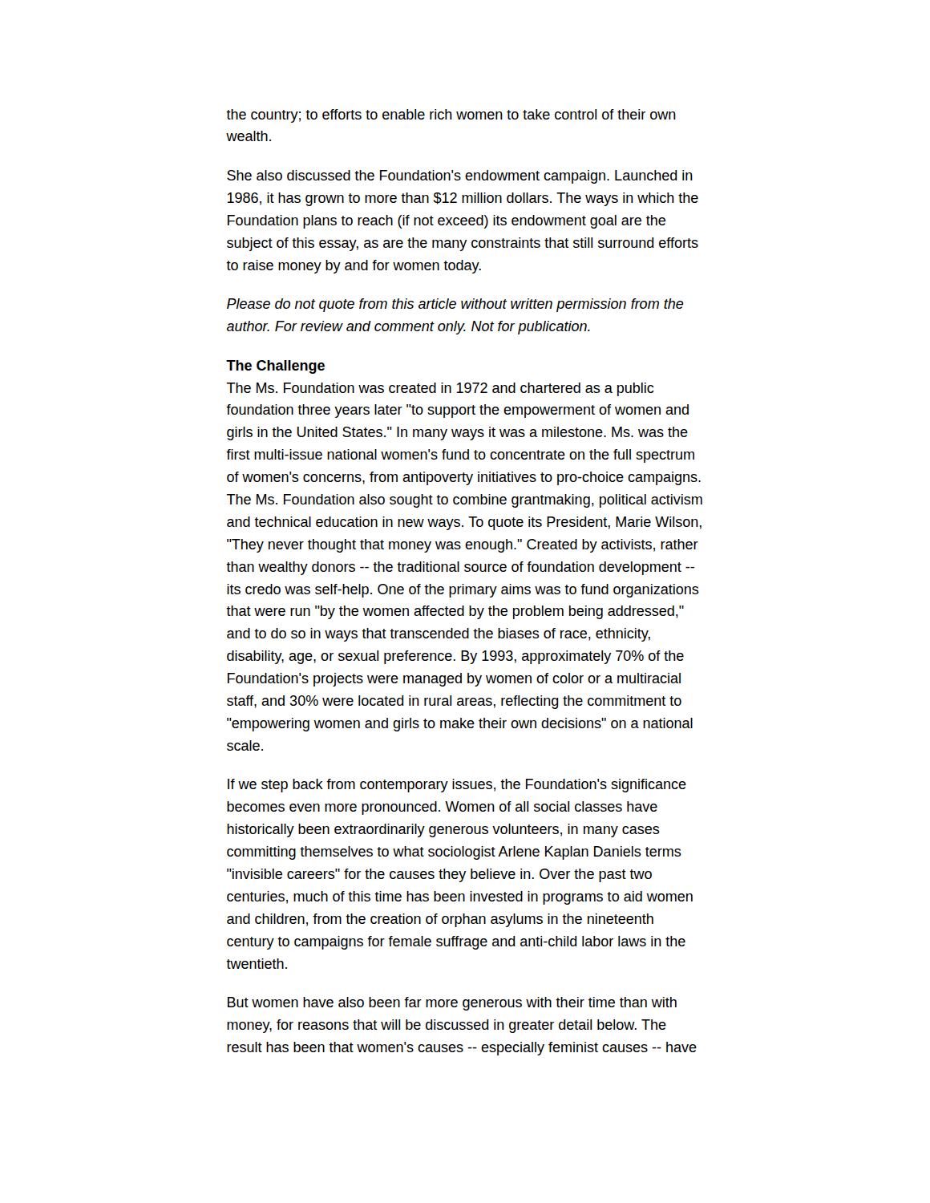the country; to efforts to enable rich women to take control of their own wealth.
She also discussed the Foundation's endowment campaign. Launched in 1986, it has grown to more than $12 million dollars. The ways in which the Foundation plans to reach (if not exceed) its endowment goal are the subject of this essay, as are the many constraints that still surround efforts to raise money by and for women today.
Please do not quote from this article without written permission from the author. For review and comment only. Not for publication.
The Challenge
The Ms. Foundation was created in 1972 and chartered as a public foundation three years later "to support the empowerment of women and girls in the United States." In many ways it was a milestone. Ms. was the first multi-issue national women's fund to concentrate on the full spectrum of women's concerns, from antipoverty initiatives to pro-choice campaigns. The Ms. Foundation also sought to combine grantmaking, political activism and technical education in new ways. To quote its President, Marie Wilson, "They never thought that money was enough." Created by activists, rather than wealthy donors -- the traditional source of foundation development -- its credo was self-help. One of the primary aims was to fund organizations that were run "by the women affected by the problem being addressed," and to do so in ways that transcended the biases of race, ethnicity, disability, age, or sexual preference. By 1993, approximately 70% of the Foundation's projects were managed by women of color or a multiracial staff, and 30% were located in rural areas, reflecting the commitment to "empowering women and girls to make their own decisions" on a national scale.
If we step back from contemporary issues, the Foundation's significance becomes even more pronounced. Women of all social classes have historically been extraordinarily generous volunteers, in many cases committing themselves to what sociologist Arlene Kaplan Daniels terms "invisible careers" for the causes they believe in. Over the past two centuries, much of this time has been invested in programs to aid women and children, from the creation of orphan asylums in the nineteenth century to campaigns for female suffrage and anti-child labor laws in the twentieth.
But women have also been far more generous with their time than with money, for reasons that will be discussed in greater detail below. The result has been that women's causes -- especially feminist causes -- have